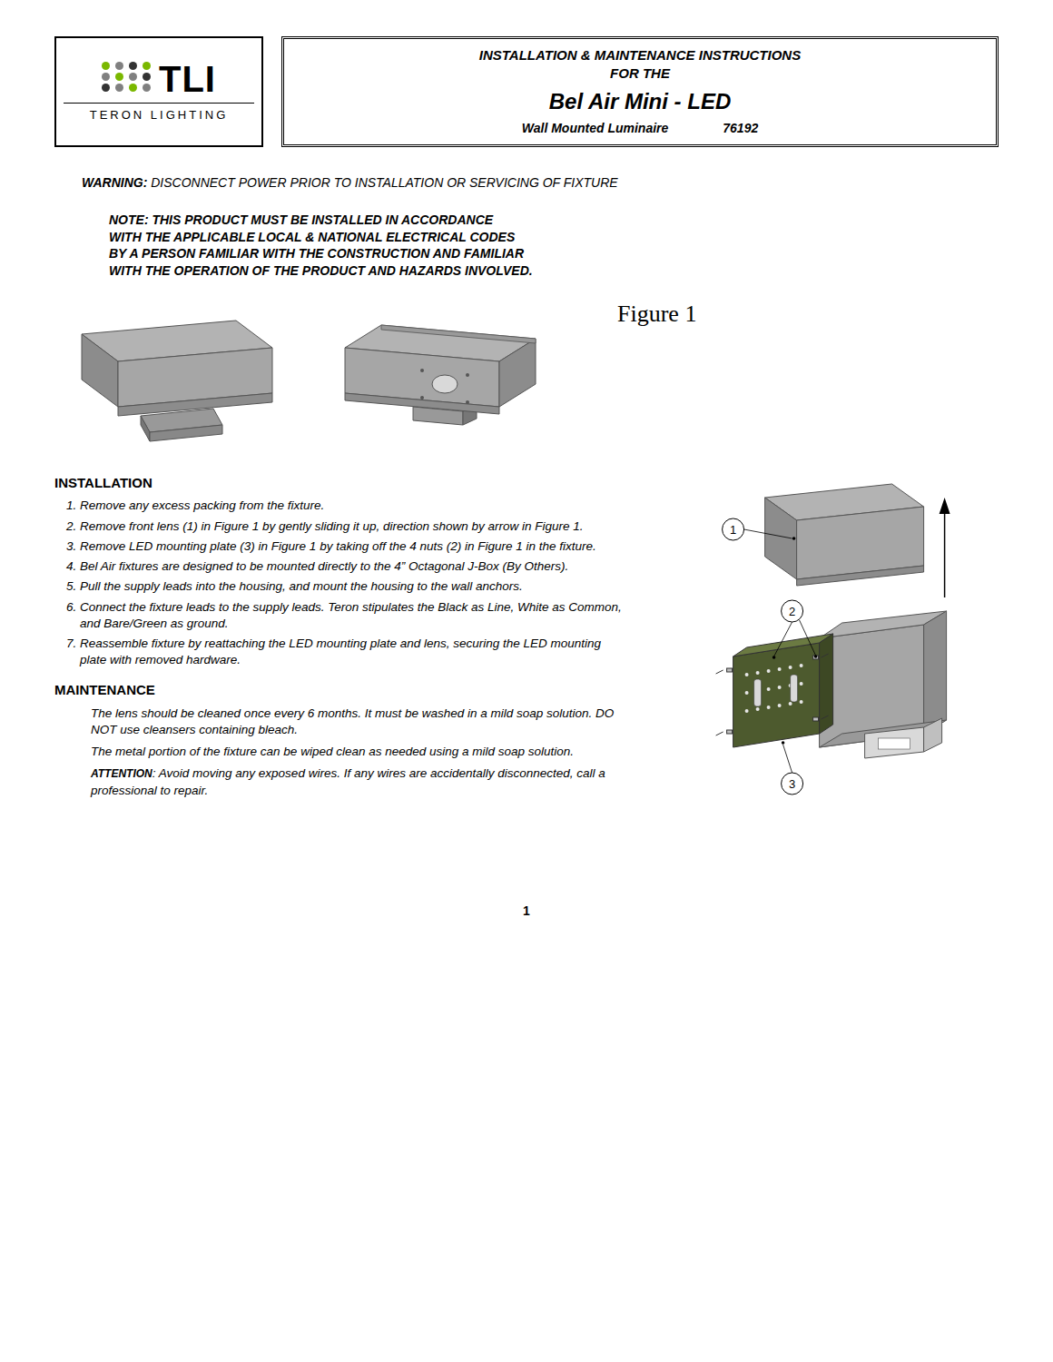TLI
TERON LIGHTING
INSTALLATION & MAINTENANCE INSTRUCTIONS
FOR THE
Bel Air Mini - LED
Wall Mounted Luminaire 76192
WARNING: DISCONNECT POWER PRIOR TO INSTALLATION OR SERVICING OF FIXTURE
NOTE: THIS PRODUCT MUST BE INSTALLED IN ACCORDANCE
WITH THE APPLICABLE LOCAL & NATIONAL ELECTRICAL CODES
BY A PERSON FAMILIAR WITH THE CONSTRUCTION AND FAMILIAR
WITH THE OPERATION OF THE PRODUCT AND HAZARDS INVOLVED.
Figure 1
INSTALLATION
Remove any excess packing from the fixture.
Remove front lens (1) in Figure 1 by gently sliding it up, direction shown by arrow in Figure 1.
Remove LED mounting plate (3) in Figure 1 by taking off the 4 nuts (2) in Figure 1 in the fixture.
Bel Air fixtures are designed to be mounted directly to the 4” Octagonal J-Box (By Others).
Pull the supply leads into the housing, and mount the housing to the wall anchors.
Connect the fixture leads to the supply leads. Teron stipulates the Black as Line, White as Common, and Bare/Green as ground.
Reassemble fixture by reattaching the LED mounting plate and lens, securing the LED mounting plate with removed hardware.
MAINTENANCE
The lens should be cleaned once every 6 months. It must be washed in a mild soap solution. DO NOT use cleansers containing bleach.
The metal portion of the fixture can be wiped clean as needed using a mild soap solution.
ATTENTION: Avoid moving any exposed wires. If any wires are accidentally disconnected, call a professional to repair.
1 2 3
1